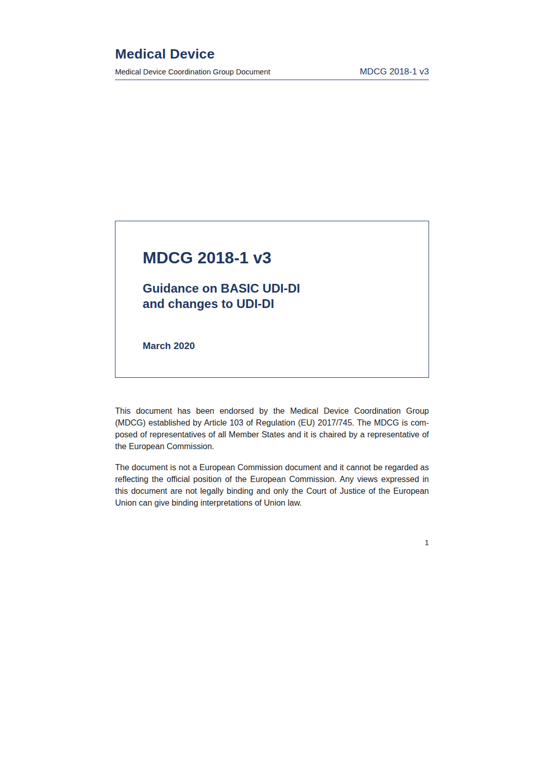Medical Device
Medical Device Coordination Group Document MDCG 2018-1 v3
MDCG 2018-1 v3
Guidance on BASIC UDI-DI
and changes to UDI-DI
March 2020
This document has been endorsed by the Medical Device Coordination Group (MDCG) established by Article 103 of Regulation (EU) 2017/745. The MDCG is composed of representatives of all Member States and it is chaired by a representative of the European Commission.
The document is not a European Commission document and it cannot be regarded as reflecting the official position of the European Commission. Any views expressed in this document are not legally binding and only the Court of Justice of the European Union can give binding interpretations of Union law.
1